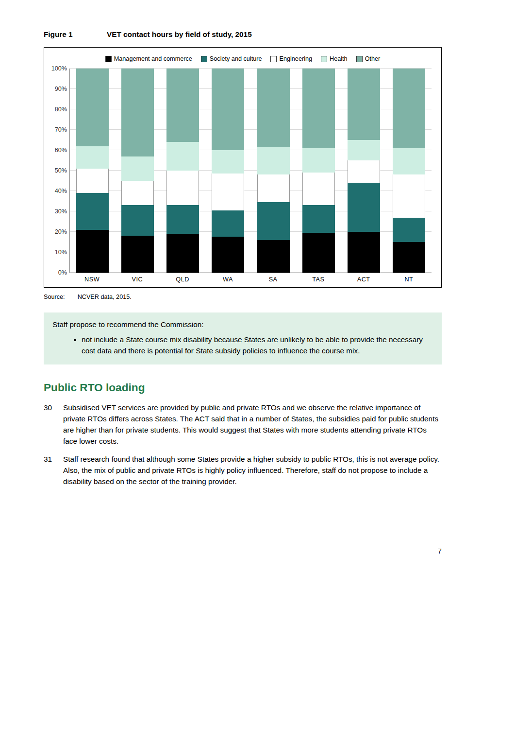Figure 1 VET contact hours by field of study, 2015
Management and commerce Society and culture Engineering Health Other
0%
10%
20%
30%
40%
50%
60%
70%
80%
90%
100%
NSW VIC QLD WA SA TAS ACT NT
Source: NCVER data, 2015.
Staff propose to recommend the Commission:
not include a State course mix disability because States are unlikely to be able to provide the necessary cost data and there is potential for State subsidy policies to influence the course mix.
Public RTO loading
30 Subsidised VET services are provided by public and private RTOs and we observe the relative importance of private RTOs differs across States. The ACT said that in a number of States, the subsidies paid for public students are higher than for private students. This would suggest that States with more students attending private RTOs face lower costs.
31 Staff research found that although some States provide a higher subsidy to public RTOs, this is not average policy. Also, the mix of public and private RTOs is highly policy influenced. Therefore, staff do not propose to include a disability based on the sector of the training provider.
7